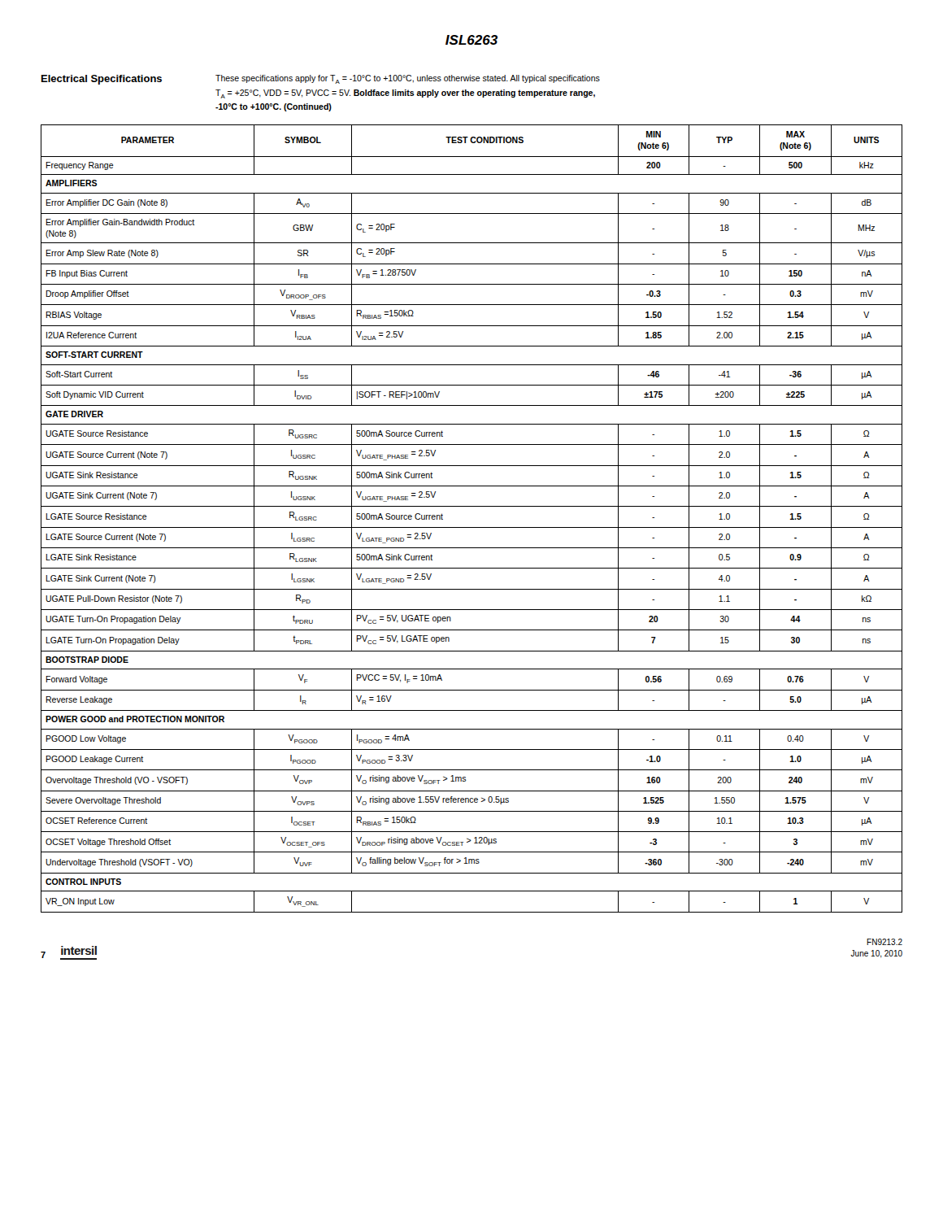ISL6263
Electrical Specifications
These specifications apply for TA = -10°C to +100°C, unless otherwise stated. All typical specifications
TA = +25°C, VDD = 5V, PVCC = 5V. Boldface limits apply over the operating temperature range,
-10°C to +100°C. (Continued)
| PARAMETER | SYMBOL | TEST CONDITIONS | MIN (Note 6) | TYP | MAX (Note 6) | UNITS |
| --- | --- | --- | --- | --- | --- | --- |
| Frequency Range | | | 200 | - | 500 | kHz |
| AMPLIFIERS |
| Error Amplifier DC Gain (Note 8) | A V0 | | - | 90 | - | dB |
| Error Amplifier Gain-Bandwidth Product (Note 8) | GBW | C L = 20pF | - | 18 | - | MHz |
| Error Amp Slew Rate (Note 8) | SR | C L = 20pF | - | 5 | - | V/µs |
| FB Input Bias Current | I FB | V FB = 1.28750V | - | 10 | 150 | nA |
| Droop Amplifier Offset | V DROOP_OFS | | -0.3 | - | 0.3 | mV |
| RBIAS Voltage | V RBIAS | R RBIAS =150kΩ | 1.50 | 1.52 | 1.54 | V |
| I2UA Reference Current | I I2UA | V I2UA = 2.5V | 1.85 | 2.00 | 2.15 | µA |
| SOFT-START CURRENT |
| Soft-Start Current | I SS | | -46 | -41 | -36 | µA |
| Soft Dynamic VID Current | I DVID | /SOFT - REF/>100mV | ±175 | ±200 | ±225 | µA |
| GATE DRIVER |
| UGATE Source Resistance | R UGSRC | 500mA Source Current | - | 1.0 | 1.5 | Ω |
| UGATE Source Current (Note 7) | I UGSRC | V UGATE_PHASE = 2.5V | - | 2.0 | - | A |
| UGATE Sink Resistance | R UGSNK | 500mA Sink Current | - | 1.0 | 1.5 | Ω |
| UGATE Sink Current (Note 7) | I UGSNK | V UGATE_PHASE = 2.5V | - | 2.0 | - | A |
| LGATE Source Resistance | R LGSRC | 500mA Source Current | - | 1.0 | 1.5 | Ω |
| LGATE Source Current (Note 7) | I LGSRC | V LGATE_PGND = 2.5V | - | 2.0 | - | A |
| LGATE Sink Resistance | R LGSNK | 500mA Sink Current | - | 0.5 | 0.9 | Ω |
| LGATE Sink Current (Note 7) | I LGSNK | V LGATE_PGND = 2.5V | - | 4.0 | - | A |
| UGATE Pull-Down Resistor (Note 7) | R PD | | - | 1.1 | - | kΩ |
| UGATE Turn-On Propagation Delay | t PDRU | PV CC = 5V, UGATE open | 20 | 30 | 44 | ns |
| LGATE Turn-On Propagation Delay | t PDRL | PV CC = 5V, LGATE open | 7 | 15 | 30 | ns |
| BOOTSTRAP DIODE |
| Forward Voltage | V F | PVCC = 5V, I F = 10mA | 0.56 | 0.69 | 0.76 | V |
| Reverse Leakage | I R | V R = 16V | - | - | 5.0 | µA |
| POWER GOOD and PROTECTION MONITOR |
| PGOOD Low Voltage | V PGOOD | I PGOOD = 4mA | - | 0.11 | 0.40 | V |
| PGOOD Leakage Current | I PGOOD | V PGOOD = 3.3V | -1.0 | - | 1.0 | µA |
| Overvoltage Threshold (VO - VSOFT) | V OVP | V O rising above V SOFT > 1ms | 160 | 200 | 240 | mV |
| Severe Overvoltage Threshold | V OVPS | V O rising above 1.55V reference > 0.5µs | 1.525 | 1.550 | 1.575 | V |
| OCSET Reference Current | I OCSET | R RBIAS = 150kΩ | 9.9 | 10.1 | 10.3 | µA |
| OCSET Voltage Threshold Offset | V OCSET_OFS | V DROOP rising above V OCSET > 120µs | -3 | - | 3 | mV |
| Undervoltage Threshold (VSOFT - VO) | V UVF | V O falling below V SOFT for > 1ms | -360 | -300 | -240 | mV |
| CONTROL INPUTS |
| VR_ON Input Low | V VR_ONL | | - | - | 1 | V |
7 intersil
FN9213.2
June 10, 2010